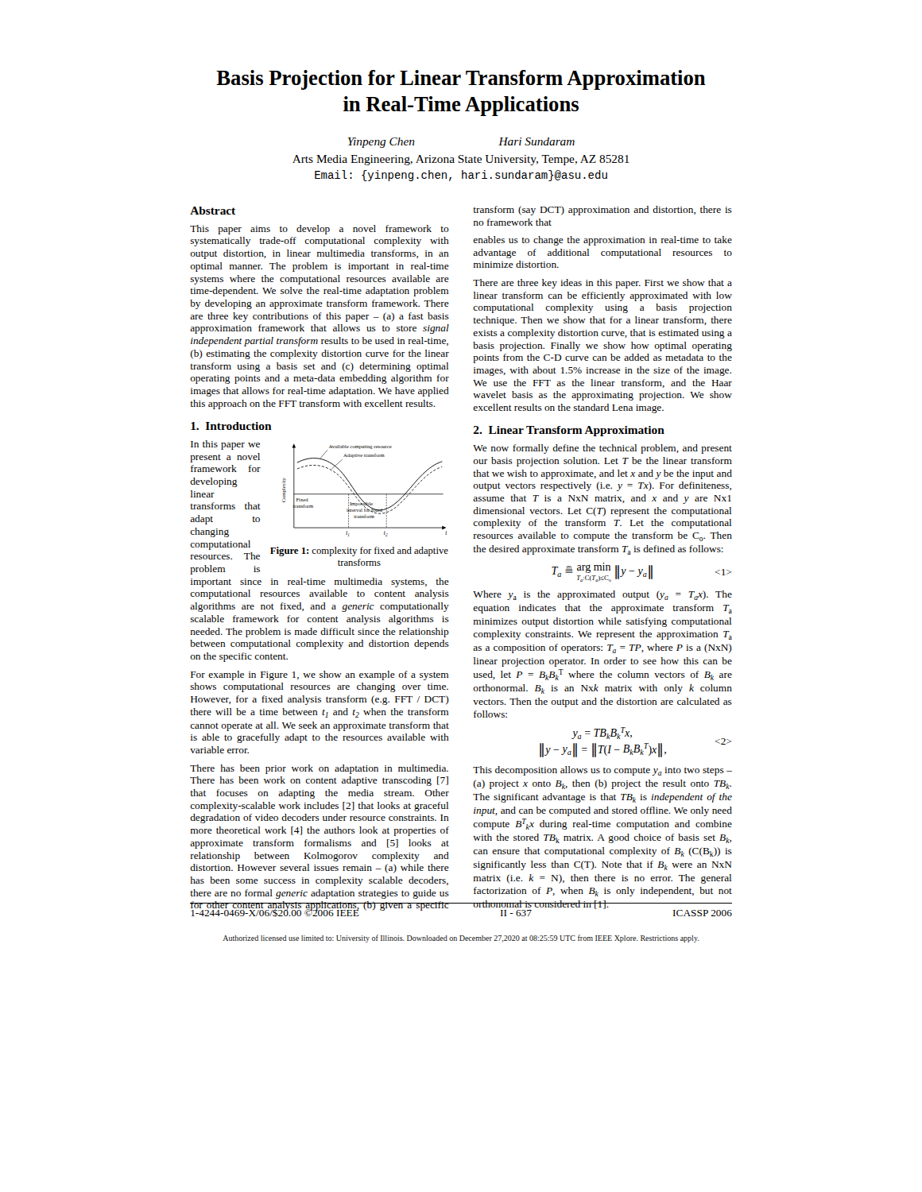Basis Projection for Linear Transform Approximation in Real-Time Applications
Yinpeng Chen Hari Sundaram
Arts Media Engineering, Arizona State University, Tempe, AZ 85281
Email: {yinpeng.chen, hari.sundaram}@asu.edu
Abstract
This paper aims to develop a novel framework to systematically trade-off computational complexity with output distortion, in linear multimedia transforms, in an optimal manner. The problem is important in real-time systems where the computational resources available are time-dependent. We solve the real-time adaptation problem by developing an approximate transform framework. There are three key contributions of this paper – (a) a fast basis approximation framework that allows us to store signal independent partial transform results to be used in real-time, (b) estimating the complexity distortion curve for the linear transform using a basis set and (c) determining optimal operating points and a meta-data embedding algorithm for images that allows for real-time adaptation. We have applied this approach on the FFT transform with excellent results.
1. Introduction
t Complexity t1 t2 Available computing resource Adaptive transform Fixed transform Impossible interval for fixed transform
Figure 1: complexity for fixed and adaptive transforms
In this paper we present a novel framework for developing linear transforms that adapt to changing computational resources. The problem is important since in real-time multimedia systems, the computational resources available to content analysis algorithms are not fixed, and a generic computationally scalable framework for content analysis algorithms is needed. The problem is made difficult since the relationship between computational complexity and distortion depends on the specific content.
For example in Figure 1, we show an example of a system shows computational resources are changing over time. However, for a fixed analysis transform (e.g. FFT / DCT) there will be a time between t1 and t2 when the transform cannot operate at all. We seek an approximate transform that is able to gracefully adapt to the resources available with variable error.
There has been prior work on adaptation in multimedia. There has been work on content adaptive transcoding [7] that focuses on adapting the media stream. Other complexity-scalable work includes [2] that looks at graceful degradation of video decoders under resource constraints. In more theoretical work [4] the authors look at properties of approximate transform formalisms and [5] looks at relationship between Kolmogorov complexity and distortion. However several issues remain – (a) while there has been some success in complexity scalable decoders, there are no formal generic adaptation strategies to guide us for other content analysis applications, (b) given a specific transform (say DCT) approximation and distortion, there is no framework that
enables us to change the approximation in real-time to take advantage of additional computational resources to minimize distortion.
There are three key ideas in this paper. First we show that a linear transform can be efficiently approximated with low computational complexity using a basis projection technique. Then we show that for a linear transform, there exists a complexity distortion curve, that is estimated using a basis projection. Finally we show how optimal operating points from the C-D curve can be added as metadata to the images, with about 1.5% increase in the size of the image. We use the FFT as the linear transform, and the Haar wavelet basis as the approximating projection. We show excellent results on the standard Lena image.
2. Linear Transform Approximation
We now formally define the technical problem, and present our basis projection solution. Let T be the linear transform that we wish to approximate, and let x and y be the input and output vectors respectively (i.e. y = Tx). For definiteness, assume that T is a NxN matrix, and x and y are Nx1 dimensional vectors. Let C(T) represent the computational complexity of the transform T. Let the computational resources available to compute the transform be Co. Then the desired approximate transform Ta is defined as follows:
Ta ≞ arg min Ta:C(Ta)≤Co ∥y − ya∥ <1>
Where ya is the approximated output (ya = Tax). The equation indicates that the approximate transform Ta minimizes output distortion while satisfying computational complexity constraints. We represent the approximation Ta as a composition of operators: Ta = TP, where P is a (NxN) linear projection operator. In order to see how this can be used, let P = BkBkT where the column vectors of Bk are orthonormal. Bk is an Nxk matrix with only k column vectors. Then the output and the distortion are calculated as follows:
ya = TBkBkTx,
∥y − ya∥ = ∥T(I − BkBkT)x∥, <2>
This decomposition allows us to compute ya into two steps – (a) project x onto Bk, then (b) project the result onto TBk. The significant advantage is that TBk is independent of the input, and can be computed and stored offline. We only need compute BTkx during real-time computation and combine with the stored TBk matrix. A good choice of basis set Bk, can ensure that computational complexity of Bk (C(Bk)) is significantly less than C(T). Note that if Bk were an NxN matrix (i.e. k = N), then there is no error. The general factorization of P, when Bk is only independent, but not orthonomal is considered in [1].
1-4244-0469-X/06/$20.00 ©2006 IEEE II - 637 ICASSP 2006
Authorized licensed use limited to: University of Illinois. Downloaded on December 27,2020 at 08:25:59 UTC from IEEE Xplore. Restrictions apply.